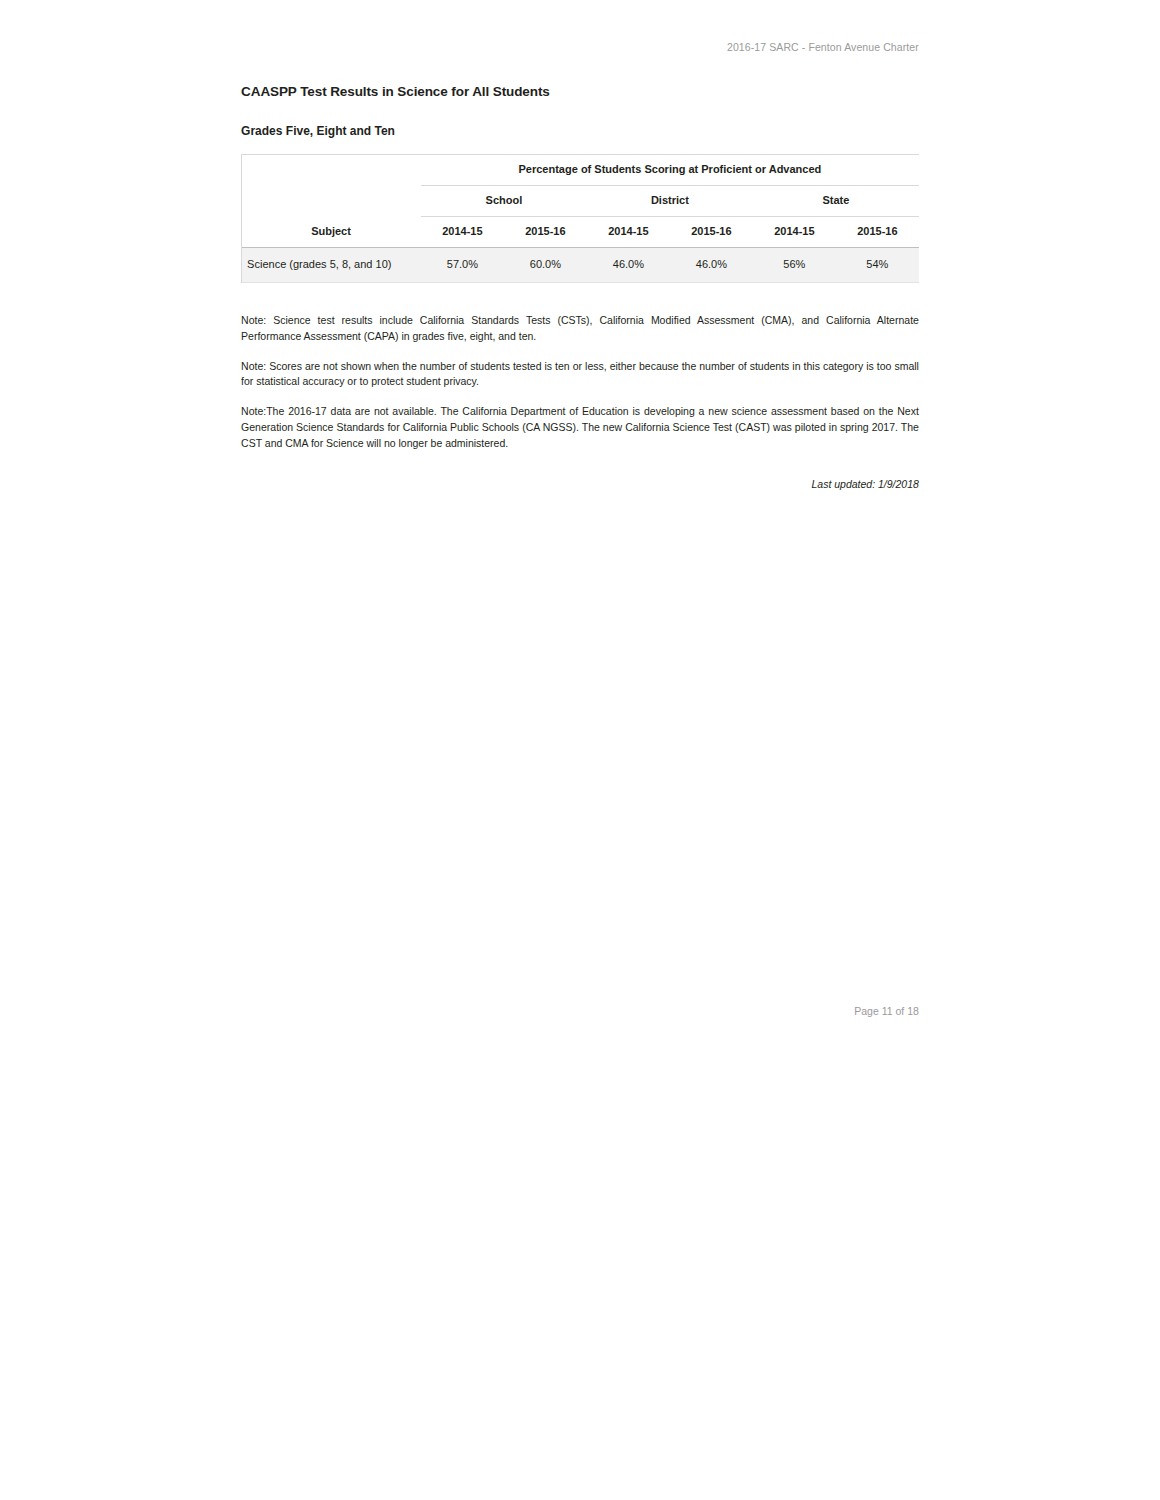2016-17 SARC - Fenton Avenue Charter
CAASPP Test Results in Science for All Students
Grades Five, Eight and Ten
| | Percentage of Students Scoring at Proficient or Advanced |
| --- | --- |
| | School | District | State |
| Subject | 2014-15 | 2015-16 | 2014-15 | 2015-16 | 2014-15 | 2015-16 |
| Science (grades 5, 8, and 10) | 57.0% | 60.0% | 46.0% | 46.0% | 56% | 54% |
Note: Science test results include California Standards Tests (CSTs), California Modified Assessment (CMA), and California Alternate Performance Assessment (CAPA) in grades five, eight, and ten.
Note: Scores are not shown when the number of students tested is ten or less, either because the number of students in this category is too small for statistical accuracy or to protect student privacy.
Note:The 2016-17 data are not available. The California Department of Education is developing a new science assessment based on the Next Generation Science Standards for California Public Schools (CA NGSS). The new California Science Test (CAST) was piloted in spring 2017. The CST and CMA for Science will no longer be administered.
Last updated: 1/9/2018
Page 11 of 18